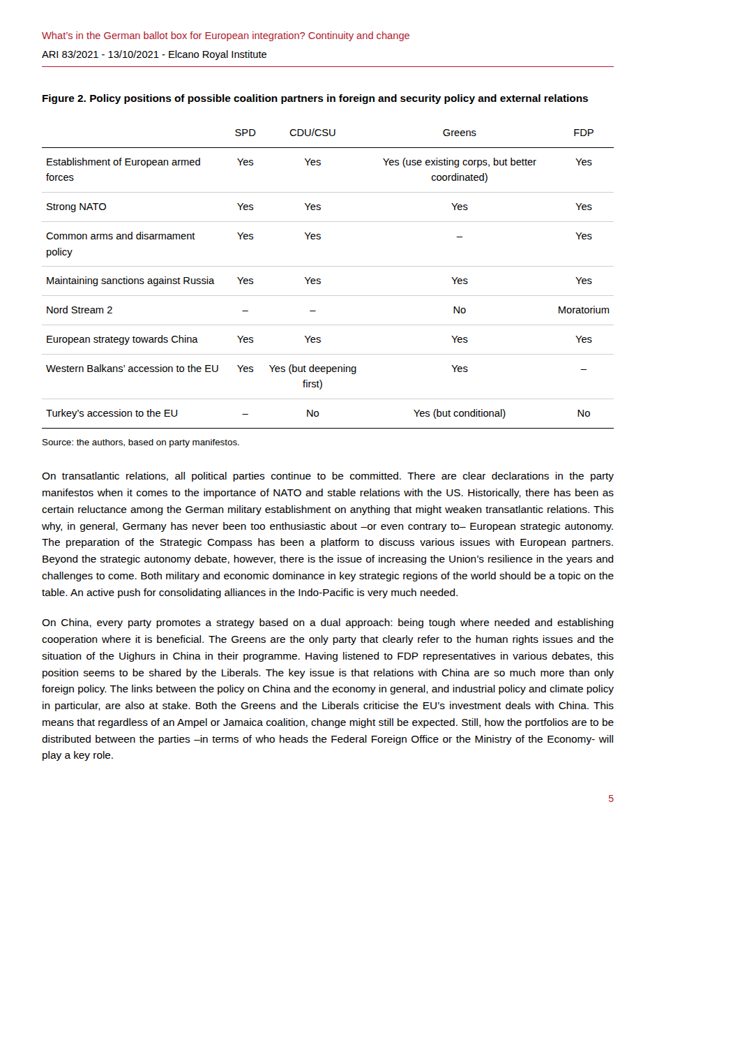What’s in the German ballot box for European integration? Continuity and change
ARI 83/2021 - 13/10/2021 - Elcano Royal Institute
Figure 2. Policy positions of possible coalition partners in foreign and security policy and external relations
| | SPD | CDU/CSU | Greens | FDP |
| --- | --- | --- | --- | --- |
| Establishment of European armed forces | Yes | Yes | Yes (use existing corps, but better coordinated) | Yes |
| Strong NATO | Yes | Yes | Yes | Yes |
| Common arms and disarmament policy | Yes | Yes | – | Yes |
| Maintaining sanctions against Russia | Yes | Yes | Yes | Yes |
| Nord Stream 2 | – | – | No | Moratorium |
| European strategy towards China | Yes | Yes | Yes | Yes |
| Western Balkans’ accession to the EU | Yes | Yes (but deepening first) | Yes | – |
| Turkey’s accession to the EU | – | No | Yes (but conditional) | No |
Source: the authors, based on party manifestos.
On transatlantic relations, all political parties continue to be committed. There are clear declarations in the party manifestos when it comes to the importance of NATO and stable relations with the US. Historically, there has been as certain reluctance among the German military establishment on anything that might weaken transatlantic relations. This why, in general, Germany has never been too enthusiastic about –or even contrary to– European strategic autonomy. The preparation of the Strategic Compass has been a platform to discuss various issues with European partners. Beyond the strategic autonomy debate, however, there is the issue of increasing the Union’s resilience in the years and challenges to come. Both military and economic dominance in key strategic regions of the world should be a topic on the table. An active push for consolidating alliances in the Indo-Pacific is very much needed.
On China, every party promotes a strategy based on a dual approach: being tough where needed and establishing cooperation where it is beneficial. The Greens are the only party that clearly refer to the human rights issues and the situation of the Uighurs in China in their programme. Having listened to FDP representatives in various debates, this position seems to be shared by the Liberals. The key issue is that relations with China are so much more than only foreign policy. The links between the policy on China and the economy in general, and industrial policy and climate policy in particular, are also at stake. Both the Greens and the Liberals criticise the EU’s investment deals with China. This means that regardless of an Ampel or Jamaica coalition, change might still be expected. Still, how the portfolios are to be distributed between the parties –in terms of who heads the Federal Foreign Office or the Ministry of the Economy- will play a key role.
5